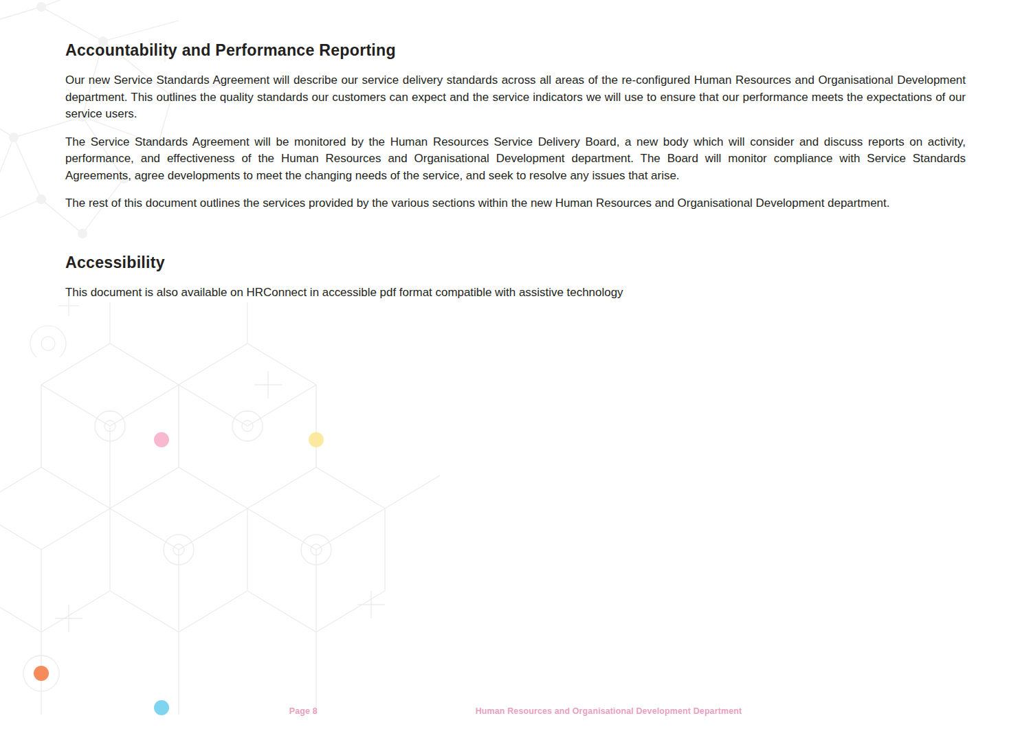Accountability and Performance Reporting
Our new Service Standards Agreement will describe our service delivery standards across all areas of the re-configured Human Resources and Organisational Development department. This outlines the quality standards our customers can expect and the service indicators we will use to ensure that our performance meets the expectations of our service users.
The Service Standards Agreement will be monitored by the Human Resources Service Delivery Board, a new body which will consider and discuss reports on activity, performance, and effectiveness of the Human Resources and Organisational Development department. The Board will monitor compliance with Service Standards Agreements, agree developments to meet the changing needs of the service, and seek to resolve any issues that arise.
The rest of this document outlines the services provided by the various sections within the new Human Resources and Organisational Development department.
Accessibility
This document is also available on HRConnect in accessible pdf format compatible with assistive technology
Page 8 Human Resources and Organisational Development Department